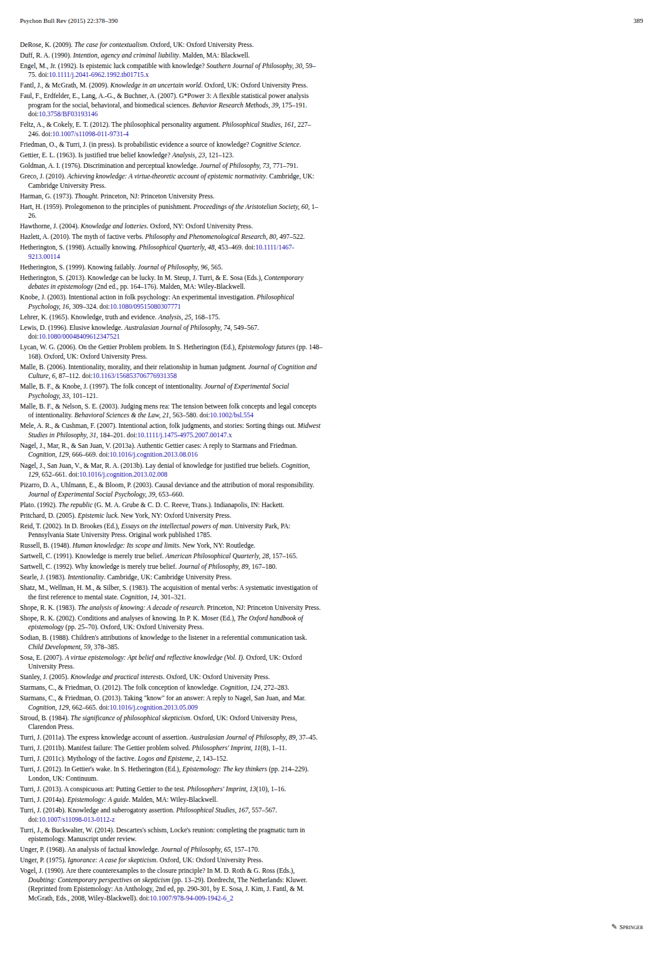Psychon Bull Rev (2015) 22:378–390 389
DeRose, K. (2009). The case for contextualism. Oxford, UK: Oxford University Press.
Duff, R. A. (1990). Intention, agency and criminal liability. Malden, MA: Blackwell.
Engel, M., Jr. (1992). Is epistemic luck compatible with knowledge? Southern Journal of Philosophy, 30, 59–75. doi:10.1111/j.2041-6962.1992.tb01715.x
Fantl, J., & McGrath, M. (2009). Knowledge in an uncertain world. Oxford, UK: Oxford University Press.
Faul, F., Erdfelder, E., Lang, A.-G., & Buchner, A. (2007). G*Power 3: A flexible statistical power analysis program for the social, behavioral, and biomedical sciences. Behavior Research Methods, 39, 175–191. doi:10.3758/BF03193146
Feltz, A., & Cokely, E. T. (2012). The philosophical personality argument. Philosophical Studies, 161, 227–246. doi:10.1007/s11098-011-9731-4
Friedman, O., & Turri, J. (in press). Is probabilistic evidence a source of knowledge? Cognitive Science.
Gettier, E. L. (1963). Is justified true belief knowledge? Analysis, 23, 121–123.
Goldman, A. I. (1976). Discrimination and perceptual knowledge. Journal of Philosophy, 73, 771–791.
Greco, J. (2010). Achieving knowledge: A virtue-theoretic account of epistemic normativity. Cambridge, UK: Cambridge University Press.
Harman, G. (1973). Thought. Princeton, NJ: Princeton University Press.
Hart, H. (1959). Prolegomenon to the principles of punishment. Proceedings of the Aristotelian Society, 60, 1–26.
Hawthorne, J. (2004). Knowledge and lotteries. Oxford, NY: Oxford University Press.
Hazlett, A. (2010). The myth of factive verbs. Philosophy and Phenomenological Research, 80, 497–522.
Hetherington, S. (1998). Actually knowing. Philosophical Quarterly, 48, 453–469. doi:10.1111/1467-9213.00114
Hetherington, S. (1999). Knowing failably. Journal of Philosophy, 96, 565.
Hetherington, S. (2013). Knowledge can be lucky. In M. Steup, J. Turri, & E. Sosa (Eds.), Contemporary debates in epistemology (2nd ed., pp. 164–176). Malden, MA: Wiley-Blackwell.
Knobe, J. (2003). Intentional action in folk psychology: An experimental investigation. Philosophical Psychology, 16, 309–324. doi:10.1080/09515080307771
Lehrer, K. (1965). Knowledge, truth and evidence. Analysis, 25, 168–175.
Lewis, D. (1996). Elusive knowledge. Australasian Journal of Philosophy, 74, 549–567. doi:10.1080/00048409612347521
Lycan, W. G. (2006). On the Gettier Problem problem. In S. Hetherington (Ed.), Epistemology futures (pp. 148–168). Oxford, UK: Oxford University Press.
Malle, B. (2006). Intentionality, morality, and their relationship in human judgment. Journal of Cognition and Culture, 6, 87–112. doi:10.1163/156853706776931358
Malle, B. F., & Knobe, J. (1997). The folk concept of intentionality. Journal of Experimental Social Psychology, 33, 101–121.
Malle, B. F., & Nelson, S. E. (2003). Judging mens rea: The tension between folk concepts and legal concepts of intentionality. Behavioral Sciences & the Law, 21, 563–580. doi:10.1002/bsl.554
Mele, A. R., & Cushman, F. (2007). Intentional action, folk judgments, and stories: Sorting things out. Midwest Studies in Philosophy, 31, 184–201. doi:10.1111/j.1475-4975.2007.00147.x
Nagel, J., Mar, R., & San Juan, V. (2013a). Authentic Gettier cases: A reply to Starmans and Friedman. Cognition, 129, 666–669. doi:10.1016/j.cognition.2013.08.016
Nagel, J., San Juan, V., & Mar, R. A. (2013b). Lay denial of knowledge for justified true beliefs. Cognition, 129, 652–661. doi:10.1016/j.cognition.2013.02.008
Pizarro, D. A., Uhlmann, E., & Bloom, P. (2003). Causal deviance and the attribution of moral responsibility. Journal of Experimental Social Psychology, 39, 653–660.
Plato. (1992). The republic (G. M. A. Grube & C. D. C. Reeve, Trans.). Indianapolis, IN: Hackett.
Pritchard, D. (2005). Epistemic luck. New York, NY: Oxford University Press.
Reid, T. (2002). In D. Brookes (Ed.), Essays on the intellectual powers of man. University Park, PA: Pennsylvania State University Press. Original work published 1785.
Russell, B. (1948). Human knowledge: Its scope and limits. New York, NY: Routledge.
Sartwell, C. (1991). Knowledge is merely true belief. American Philosophical Quarterly, 28, 157–165.
Sartwell, C. (1992). Why knowledge is merely true belief. Journal of Philosophy, 89, 167–180.
Searle, J. (1983). Intentionality. Cambridge, UK: Cambridge University Press.
Shatz, M., Wellman, H. M., & Silber, S. (1983). The acquisition of mental verbs: A systematic investigation of the first reference to mental state. Cognition, 14, 301–321.
Shope, R. K. (1983). The analysis of knowing: A decade of research. Princeton, NJ: Princeton University Press.
Shope, R. K. (2002). Conditions and analyses of knowing. In P. K. Moser (Ed.), The Oxford handbook of epistemology (pp. 25–70). Oxford, UK: Oxford University Press.
Sodian, B. (1988). Children's attributions of knowledge to the listener in a referential communication task. Child Development, 59, 378–385.
Sosa, E. (2007). A virtue epistemology: Apt belief and reflective knowledge (Vol. I). Oxford, UK: Oxford University Press.
Stanley, J. (2005). Knowledge and practical interests. Oxford, UK: Oxford University Press.
Starmans, C., & Friedman, O. (2012). The folk conception of knowledge. Cognition, 124, 272–283.
Starmans, C., & Friedman, O. (2013). Taking "know" for an answer: A reply to Nagel, San Juan, and Mar. Cognition, 129, 662–665. doi:10.1016/j.cognition.2013.05.009
Stroud, B. (1984). The significance of philosophical skepticism. Oxford, UK: Oxford University Press, Clarendon Press.
Turri, J. (2011a). The express knowledge account of assertion. Australasian Journal of Philosophy, 89, 37–45.
Turri, J. (2011b). Manifest failure: The Gettier problem solved. Philosophers' Imprint, 11(8), 1–11.
Turri, J. (2011c). Mythology of the factive. Logos and Episteme, 2, 143–152.
Turri, J. (2012). In Gettier's wake. In S. Hetherington (Ed.), Epistemology: The key thinkers (pp. 214–229). London, UK: Continuum.
Turri, J. (2013). A conspicuous art: Putting Gettier to the test. Philosophers' Imprint, 13(10), 1–16.
Turri, J. (2014a). Epistemology: A guide. Malden, MA: Wiley-Blackwell.
Turri, J. (2014b). Knowledge and suberogatory assertion. Philosophical Studies, 167, 557–567. doi:10.1007/s11098-013-0112-z
Turri, J., & Buckwalter, W. (2014). Descartes's schism, Locke's reunion: completing the pragmatic turn in epistemology. Manuscript under review.
Unger, P. (1968). An analysis of factual knowledge. Journal of Philosophy, 65, 157–170.
Unger, P. (1975). Ignorance: A case for skepticism. Oxford, UK: Oxford University Press.
Vogel, J. (1990). Are there counterexamples to the closure principle? In M. D. Roth & G. Ross (Eds.), Doubting: Contemporary perspectives on skepticism (pp. 13–29). Dordrecht, The Netherlands: Kluwer. (Reprinted from Epistemology: An Anthology, 2nd ed, pp. 290-301, by E. Sosa, J. Kim, J. Fantl, & M. McGrath, Eds., 2008, Wiley-Blackwell). doi:10.1007/978-94-009-1942-6_2
✎Springer